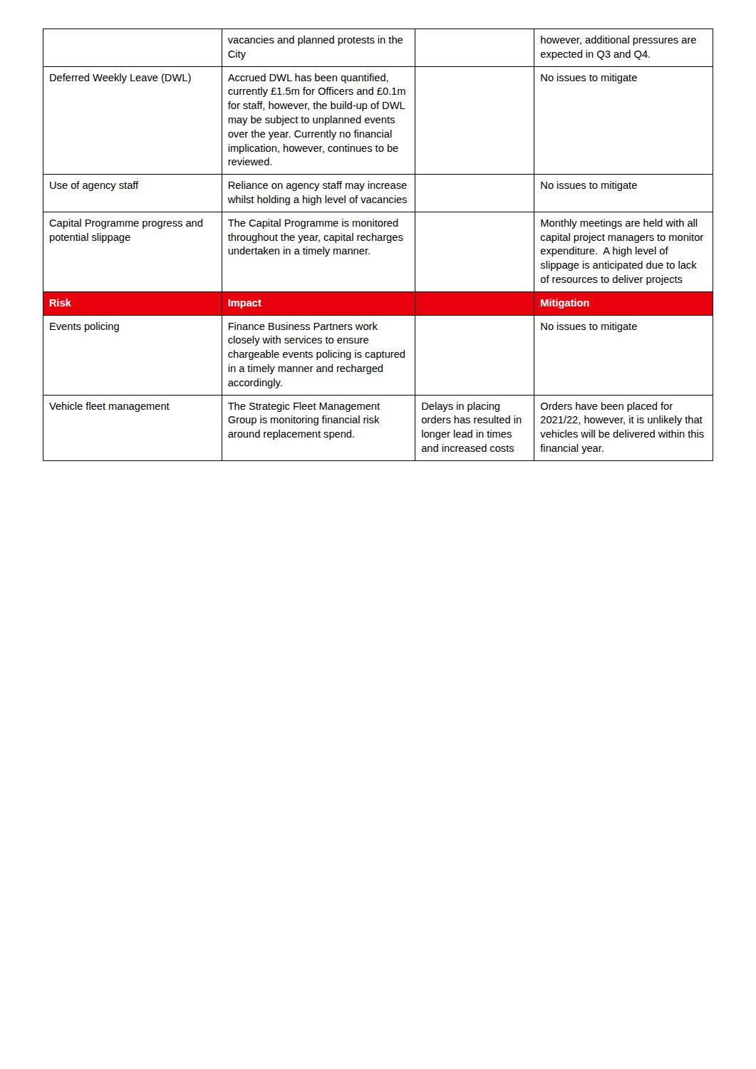| | vacancies and planned protests in the City | | however, additional pressures are expected in Q3 and Q4. |
| Deferred Weekly Leave (DWL) | Accrued DWL has been quantified, currently £1.5m for Officers and £0.1m for staff, however, the build-up of DWL may be subject to unplanned events over the year. Currently no financial implication, however, continues to be reviewed. | | No issues to mitigate |
| Use of agency staff | Reliance on agency staff may increase whilst holding a high level of vacancies | | No issues to mitigate |
| Capital Programme progress and potential slippage | The Capital Programme is monitored throughout the year, capital recharges undertaken in a timely manner. | | Monthly meetings are held with all capital project managers to monitor expenditure. A high level of slippage is anticipated due to lack of resources to deliver projects |
| Risk | Impact | | Mitigation |
| Events policing | Finance Business Partners work closely with services to ensure chargeable events policing is captured in a timely manner and recharged accordingly. | | No issues to mitigate |
| Vehicle fleet management | The Strategic Fleet Management Group is monitoring financial risk around replacement spend. | Delays in placing orders has resulted in longer lead in times and increased costs | Orders have been placed for 2021/22, however, it is unlikely that vehicles will be delivered within this financial year. |